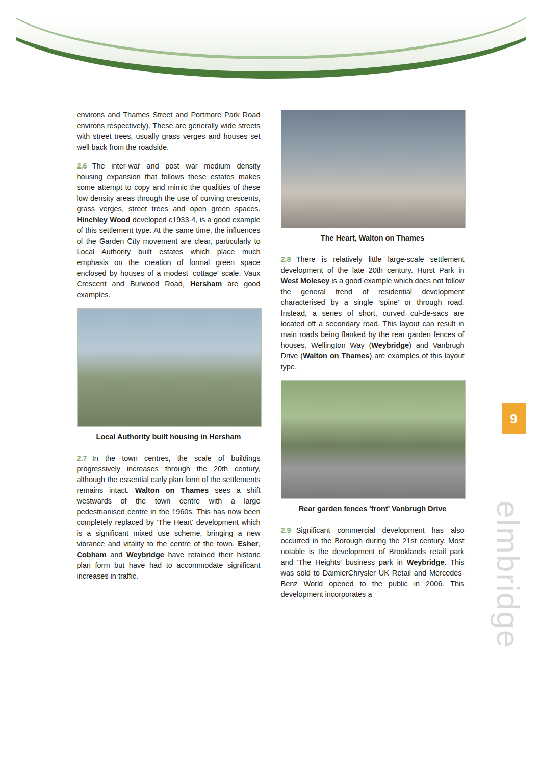9
elmbridge
environs and Thames Street and Portmore Park Road environs respectively). These are generally wide streets with street trees, usually grass verges and houses set well back from the roadside.
2.6 The inter-war and post war medium density housing expansion that follows these estates makes some attempt to copy and mimic the qualities of these low density areas through the use of curving crescents, grass verges, street trees and open green spaces. Hinchley Wood developed c1933-4, is a good example of this settlement type. At the same time, the influences of the Garden City movement are clear, particularly to Local Authority built estates which place much emphasis on the creation of formal green space enclosed by houses of a modest ‘cottage’ scale. Vaux Crescent and Burwood Road, Hersham are good examples.
Local Authority built housing in Hersham
2.7 In the town centres, the scale of buildings progressively increases through the 20th century, although the essential early plan form of the settlements remains intact. Walton on Thames sees a shift westwards of the town centre with a large pedestrianised centre in the 1960s. This has now been completely replaced by 'The Heart' development which is a significant mixed use scheme, bringing a new vibrance and vitality to the centre of the town. Esher, Cobham and Weybridge have retained their historic plan form but have had to accommodate significant increases in traffic.
The Heart, Walton on Thames
2.8 There is relatively little large-scale settlement development of the late 20th century. Hurst Park in West Molesey is a good example which does not follow the general trend of residential development characterised by a single 'spine' or through road. Instead, a series of short, curved cul-de-sacs are located off a secondary road. This layout can result in main roads being flanked by the rear garden fences of houses. Wellington Way (Weybridge) and Vanbrugh Drive (Walton on Thames) are examples of this layout type.
Rear garden fences 'front' Vanbrugh Drive
2.9 Significant commercial development has also occurred in the Borough during the 21st century. Most notable is the development of Brooklands retail park and 'The Heights' business park in Weybridge. This was sold to DaimlerChrysler UK Retail and Mercedes-Benz World opened to the public in 2006. This development incorporates a